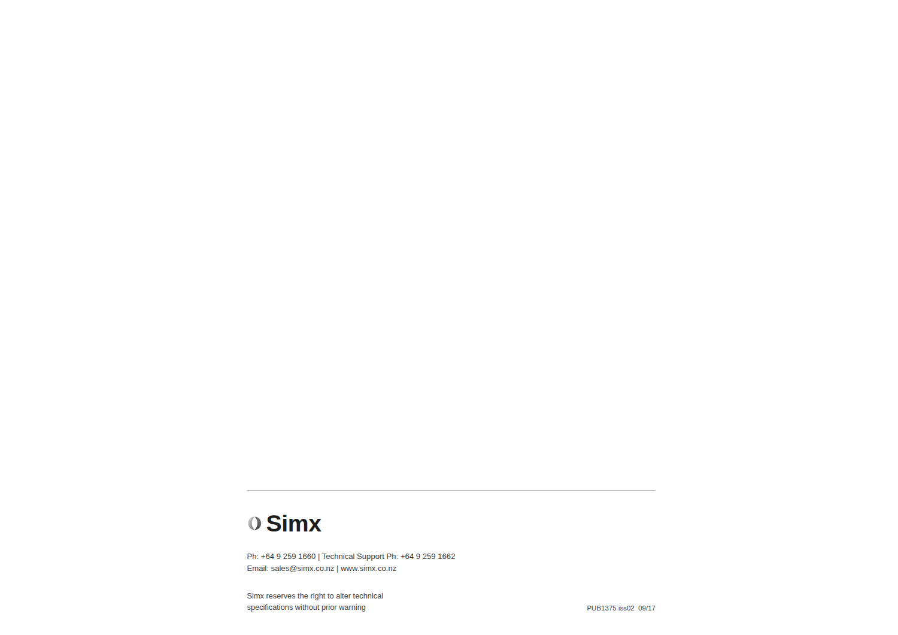Simx
Ph: +64 9 259 1660 | Technical Support Ph: +64 9 259 1662
Email: sales@simx.co.nz | www.simx.co.nz
Simx reserves the right to alter technical specifications without prior warning
PUB1375 iss02 09/17